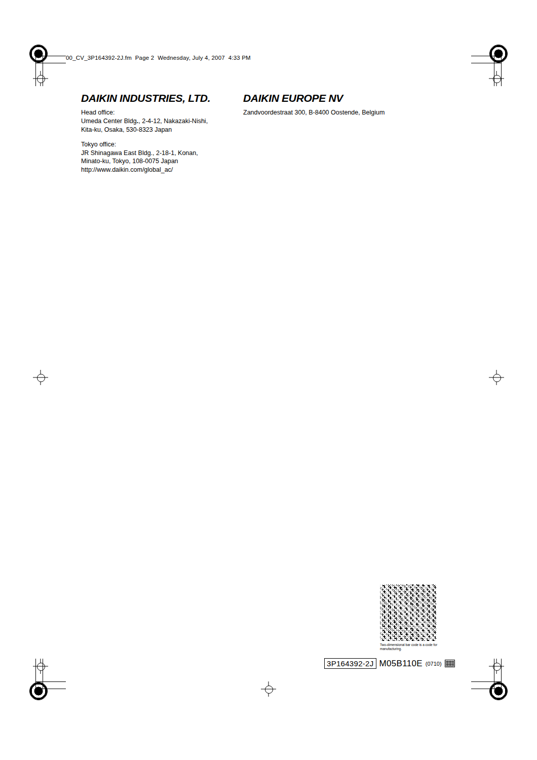00_CV_3P164392-2J.fm Page 2 Wednesday, July 4, 2007 4:33 PM
DAIKIN INDUSTRIES, LTD.
Head office:
Umeda Center Bldg., 2-4-12, Nakazaki-Nishi,
Kita-ku, Osaka, 530-8323 Japan
Tokyo office:
JR Shinagawa East Bldg., 2-18-1, Konan,
Minato-ku, Tokyo, 108-0075 Japan
http://www.daikin.com/global_ac/
DAIKIN EUROPE NV
Zandvoordestraat 300, B-8400 Oostende, Belgium
Two-dimensional bar code is a code for manufacturing.
3P164392-2J M05B110E (0710)